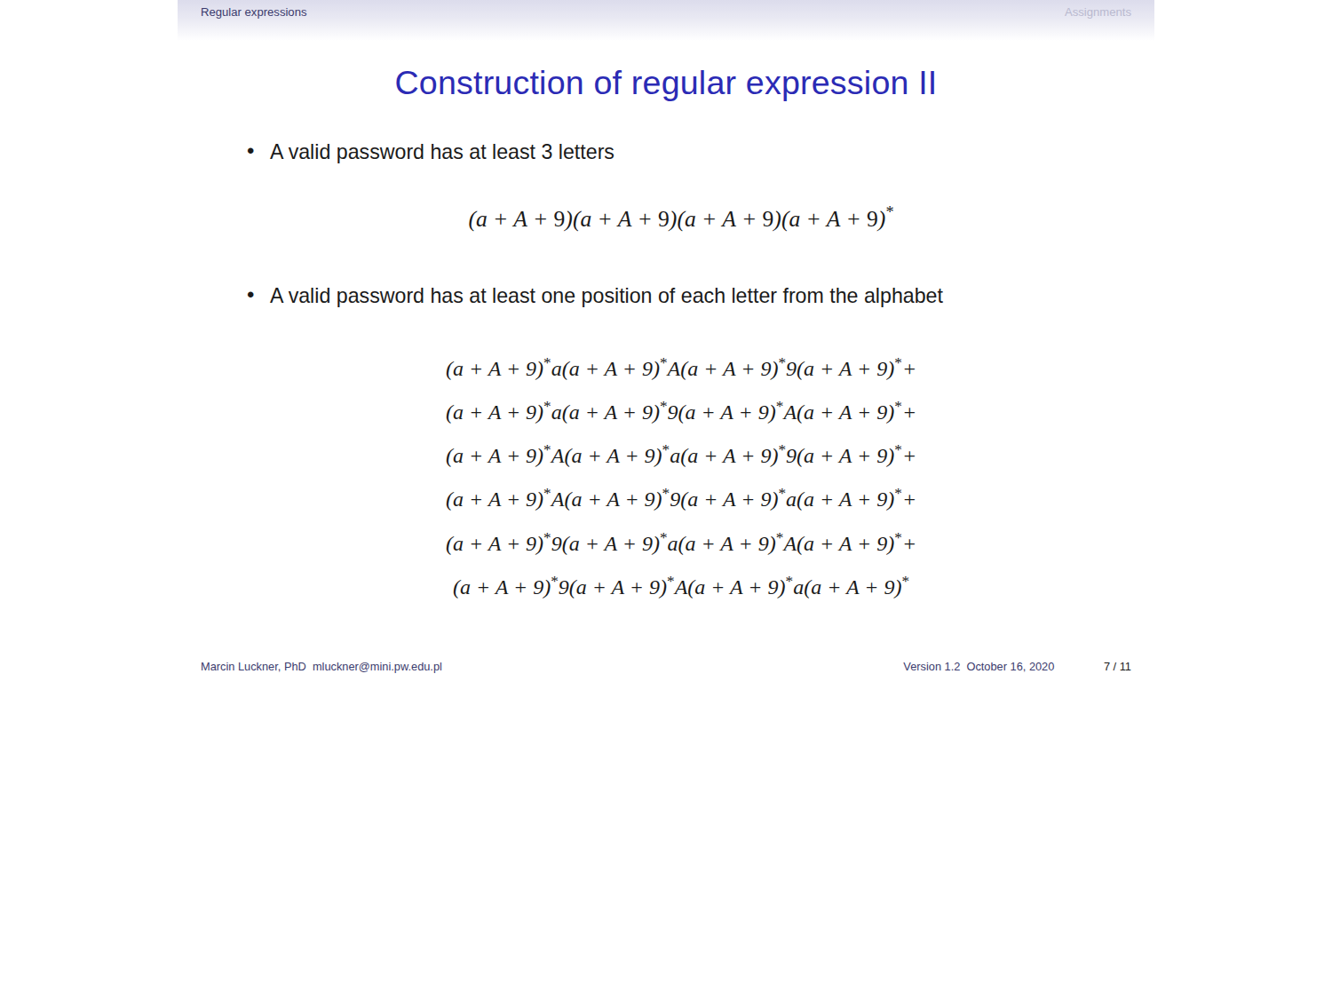Regular expressions
Assignments
Construction of regular expression II
A valid password has at least 3 letters
(a + A + 9)(a + A + 9)(a + A + 9)(a + A + 9)*
A valid password has at least one position of each letter from the alphabet
(a + A + 9)*a(a + A + 9)*A(a + A + 9)*9(a + A + 9)*+
(a + A + 9)*a(a + A + 9)*9(a + A + 9)*A(a + A + 9)*+
(a + A + 9)*A(a + A + 9)*a(a + A + 9)*9(a + A + 9)*+
(a + A + 9)*A(a + A + 9)*9(a + A + 9)*a(a + A + 9)*+
(a + A + 9)*9(a + A + 9)*a(a + A + 9)*A(a + A + 9)*+
(a + A + 9)*9(a + A + 9)*A(a + A + 9)*a(a + A + 9)*
Marcin Luckner, PhD mluckner@mini.pw.edu.pl
Version 1.2 October 16, 2020 7 / 11